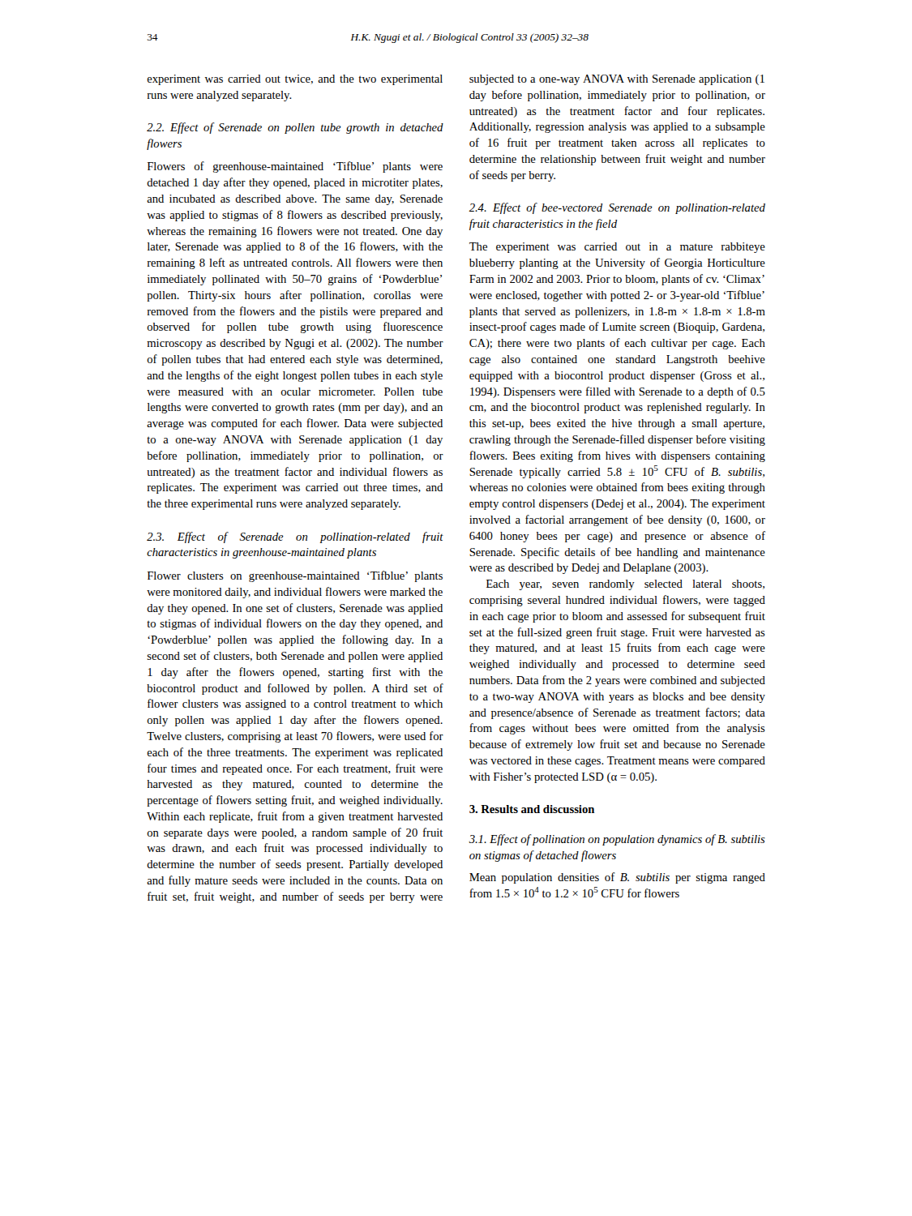34 H.K. Ngugi et al. / Biological Control 33 (2005) 32–38
experiment was carried out twice, and the two experimental runs were analyzed separately.
2.2. Effect of Serenade on pollen tube growth in detached flowers
Flowers of greenhouse-maintained ‘Tifblue’ plants were detached 1 day after they opened, placed in microtiter plates, and incubated as described above. The same day, Serenade was applied to stigmas of 8 flowers as described previously, whereas the remaining 16 flowers were not treated. One day later, Serenade was applied to 8 of the 16 flowers, with the remaining 8 left as untreated controls. All flowers were then immediately pollinated with 50–70 grains of ‘Powderblue’ pollen. Thirty-six hours after pollination, corollas were removed from the flowers and the pistils were prepared and observed for pollen tube growth using fluorescence microscopy as described by Ngugi et al. (2002). The number of pollen tubes that had entered each style was determined, and the lengths of the eight longest pollen tubes in each style were measured with an ocular micrometer. Pollen tube lengths were converted to growth rates (mm per day), and an average was computed for each flower. Data were subjected to a one-way ANOVA with Serenade application (1 day before pollination, immediately prior to pollination, or untreated) as the treatment factor and individual flowers as replicates. The experiment was carried out three times, and the three experimental runs were analyzed separately.
2.3. Effect of Serenade on pollination-related fruit characteristics in greenhouse-maintained plants
Flower clusters on greenhouse-maintained ‘Tifblue’ plants were monitored daily, and individual flowers were marked the day they opened. In one set of clusters, Serenade was applied to stigmas of individual flowers on the day they opened, and ‘Powderblue’ pollen was applied the following day. In a second set of clusters, both Serenade and pollen were applied 1 day after the flowers opened, starting first with the biocontrol product and followed by pollen. A third set of flower clusters was assigned to a control treatment to which only pollen was applied 1 day after the flowers opened. Twelve clusters, comprising at least 70 flowers, were used for each of the three treatments. The experiment was replicated four times and repeated once. For each treatment, fruit were harvested as they matured, counted to determine the percentage of flowers setting fruit, and weighed individually. Within each replicate, fruit from a given treatment harvested on separate days were pooled, a random sample of 20 fruit was drawn, and each fruit was processed individually to determine the number of seeds present. Partially developed and fully mature seeds were included in the counts. Data on fruit set, fruit weight, and number of seeds per berry were subjected to a one-way ANOVA with Serenade application (1 day before pollination, immediately prior to pollination, or untreated) as the treatment factor and four replicates. Additionally, regression analysis was applied to a subsample of 16 fruit per treatment taken across all replicates to determine the relationship between fruit weight and number of seeds per berry.
2.4. Effect of bee-vectored Serenade on pollination-related fruit characteristics in the field
The experiment was carried out in a mature rabbiteye blueberry planting at the University of Georgia Horticulture Farm in 2002 and 2003. Prior to bloom, plants of cv. ‘Climax’ were enclosed, together with potted 2- or 3-year-old ‘Tifblue’ plants that served as pollenizers, in 1.8-m × 1.8-m × 1.8-m insect-proof cages made of Lumite screen (Bioquip, Gardena, CA); there were two plants of each cultivar per cage. Each cage also contained one standard Langstroth beehive equipped with a biocontrol product dispenser (Gross et al., 1994). Dispensers were filled with Serenade to a depth of 0.5 cm, and the biocontrol product was replenished regularly. In this set-up, bees exited the hive through a small aperture, crawling through the Serenade-filled dispenser before visiting flowers. Bees exiting from hives with dispensers containing Serenade typically carried 5.8 ± 105 CFU of B. subtilis, whereas no colonies were obtained from bees exiting through empty control dispensers (Dedej et al., 2004). The experiment involved a factorial arrangement of bee density (0, 1600, or 6400 honey bees per cage) and presence or absence of Serenade. Specific details of bee handling and maintenance were as described by Dedej and Delaplane (2003).
Each year, seven randomly selected lateral shoots, comprising several hundred individual flowers, were tagged in each cage prior to bloom and assessed for subsequent fruit set at the full-sized green fruit stage. Fruit were harvested as they matured, and at least 15 fruits from each cage were weighed individually and processed to determine seed numbers. Data from the 2 years were combined and subjected to a two-way ANOVA with years as blocks and bee density and presence/absence of Serenade as treatment factors; data from cages without bees were omitted from the analysis because of extremely low fruit set and because no Serenade was vectored in these cages. Treatment means were compared with Fisher’s protected LSD (α = 0.05).
3. Results and discussion
3.1. Effect of pollination on population dynamics of B. subtilis on stigmas of detached flowers
Mean population densities of B. subtilis per stigma ranged from 1.5 × 104 to 1.2 × 105 CFU for flowers